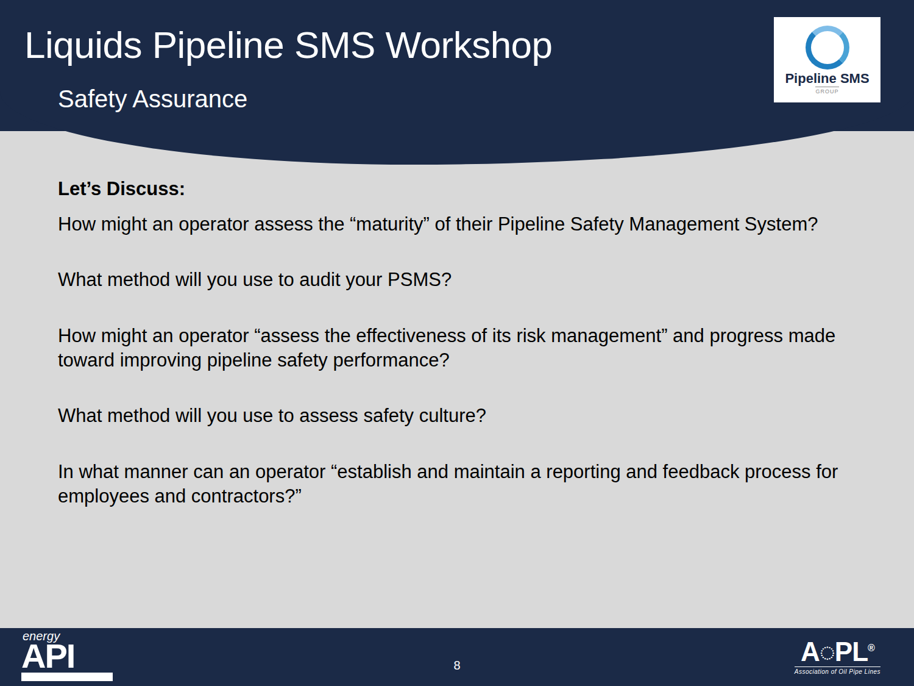Liquids Pipeline SMS Workshop
Safety Assurance
Pipeline SMS
GROUP
Let’s Discuss:
How might an operator assess the “maturity” of their Pipeline Safety Management System?
What method will you use to audit your PSMS?
How might an operator “assess the effectiveness of its risk management” and progress made toward improving pipeline safety performance?
What method will you use to assess safety culture?
In what manner can an operator “establish and maintain a reporting and feedback process for employees and contractors?”
energy API
8
A◌PL®
Association of Oil Pipe Lines